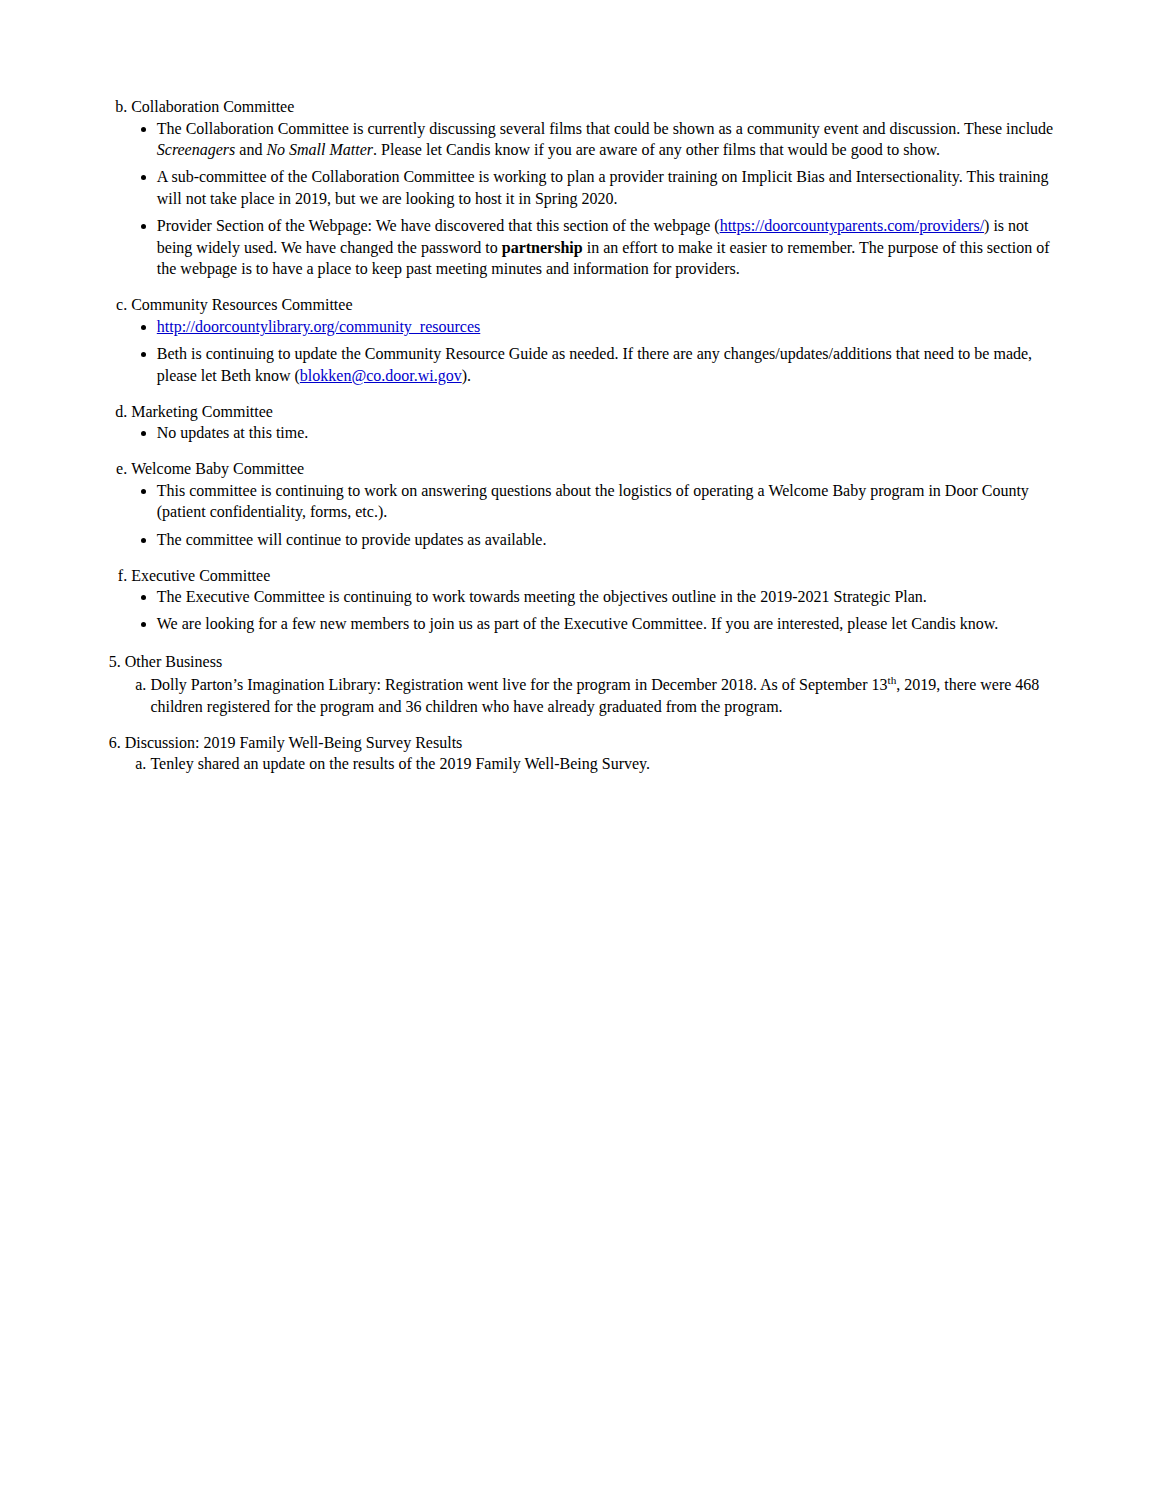Collaboration Committee
The Collaboration Committee is currently discussing several films that could be shown as a community event and discussion. These include Screenagers and No Small Matter. Please let Candis know if you are aware of any other films that would be good to show.
A sub-committee of the Collaboration Committee is working to plan a provider training on Implicit Bias and Intersectionality. This training will not take place in 2019, but we are looking to host it in Spring 2020.
Provider Section of the Webpage: We have discovered that this section of the webpage (https://doorcountyparents.com/providers/) is not being widely used. We have changed the password to partnership in an effort to make it easier to remember. The purpose of this section of the webpage is to have a place to keep past meeting minutes and information for providers.
Community Resources Committee
http://doorcountylibrary.org/community_resources
Beth is continuing to update the Community Resource Guide as needed. If there are any changes/updates/additions that need to be made, please let Beth know (blokken@co.door.wi.gov).
Marketing Committee
No updates at this time.
Welcome Baby Committee
This committee is continuing to work on answering questions about the logistics of operating a Welcome Baby program in Door County (patient confidentiality, forms, etc.).
The committee will continue to provide updates as available.
Executive Committee
The Executive Committee is continuing to work towards meeting the objectives outline in the 2019-2021 Strategic Plan.
We are looking for a few new members to join us as part of the Executive Committee. If you are interested, please let Candis know.
Other Business
Dolly Parton’s Imagination Library: Registration went live for the program in December 2018. As of September 13th, 2019, there were 468 children registered for the program and 36 children who have already graduated from the program.
Discussion: 2019 Family Well-Being Survey Results
Tenley shared an update on the results of the 2019 Family Well-Being Survey.